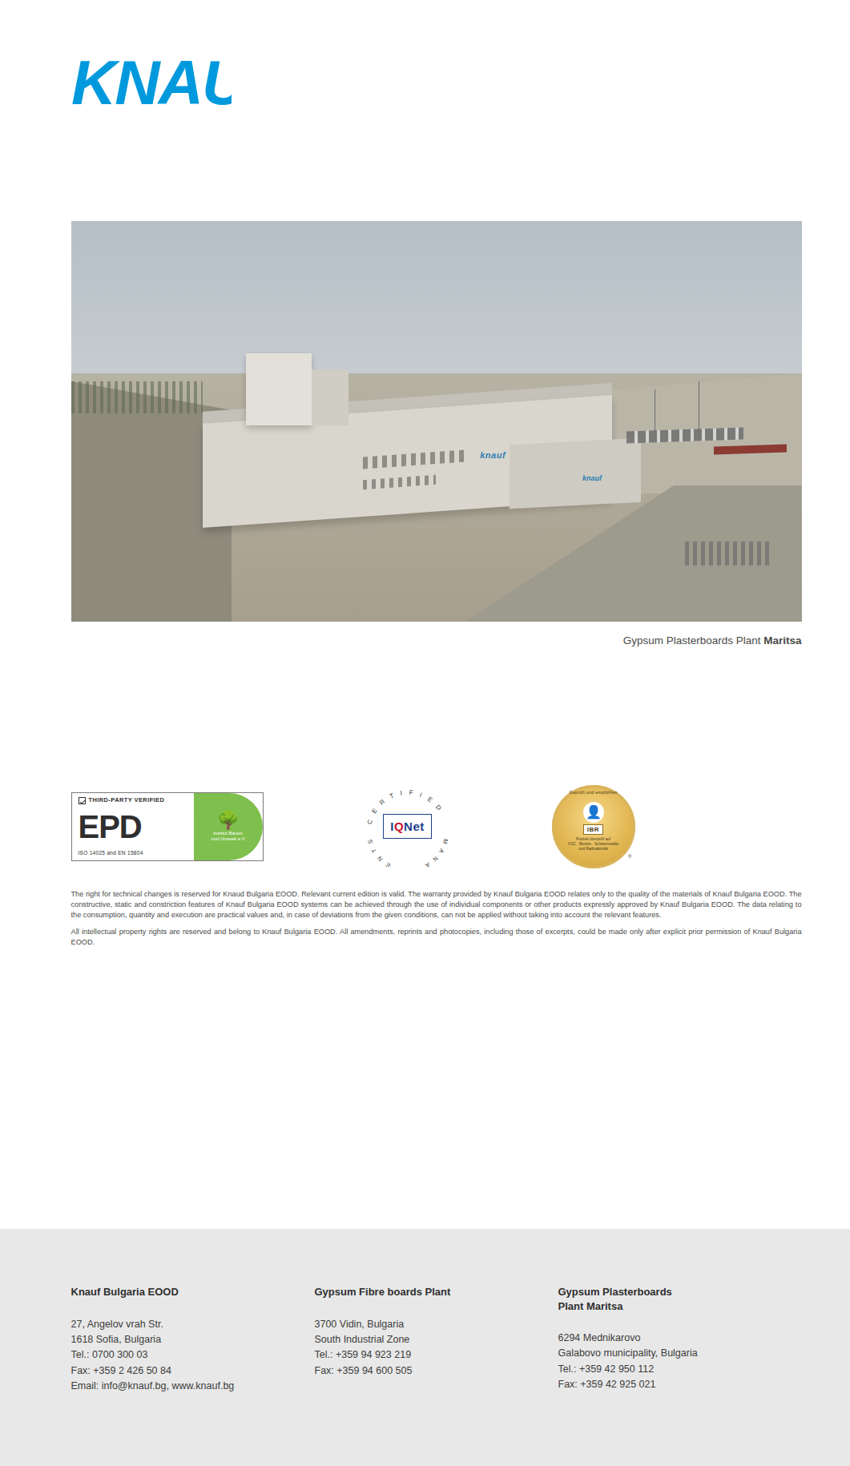KNAUF
knauf knauf
Gypsum Plasterboards Plant Maritsa
THIRD-PARTY VERIFIED
EPD
ISO 14025 and EN 15804
🌳
Institut Bauen
und Umwelt e.V
C E R T I F I E D M A N A G E M E N T S Y S T E M
IQNet
Geprüft und empfohlen
👤
IBR
Produkt überprüft auf
VOC · Biozide · Schwermetalle
und Radioaktivität
®
The right for technical changes is reserved for Knaud Bulgaria EOOD. Relevant current edition is valid. The warranty provided by Knauf Bulgaria EOOD relates only to the quality of the materials of Knauf Bulgaria EOOD. The constructive, static and constriction features of Knauf Bulgaria EOOD systems can be achieved through the use of individual components or other products expressly approved by Knauf Bulgaria EOOD. The data relating to the consumption, quantity and execution are practical values and, in case of deviations from the given conditions, can not be applied without taking into account the relevant features.
All intellectual property rights are reserved and belong to Knauf Bulgaria EOOD. All amendments, reprints and photocopies, including those of excerpts, could be made only after explicit prior permission of Knauf Bulgaria EOOD.
Knauf Bulgaria EOOD
27, Angelov vrah Str.
1618 Sofia, Bulgaria
Tel.: 0700 300 03
Fax: +359 2 426 50 84
Email: info@knauf.bg, www.knauf.bg
Gypsum Fibre boards Plant
3700 Vidin, Bulgaria
South Industrial Zone
Tel.: +359 94 923 219
Fax: +359 94 600 505
Gypsum Plasterboards
Plant Maritsa
6294 Mednikarovo
Galabovo municipality, Bulgaria
Tel.: +359 42 950 112
Fax: +359 42 925 021